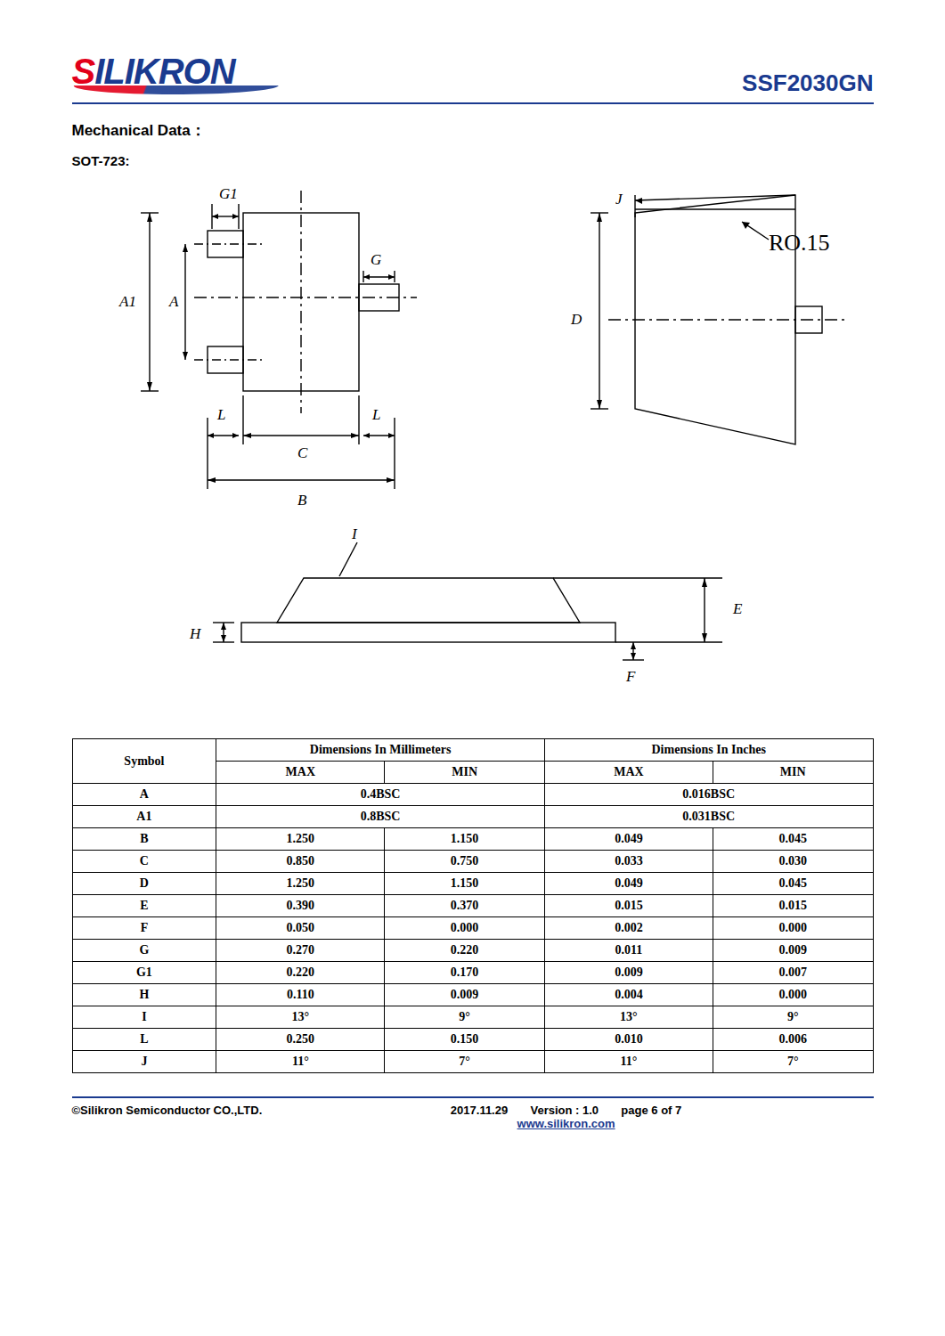SILIKRON
SSF2030GN
Mechanical Data：
SOT-723:
G1 A A1 G C L L B J D RO.15
I H E F
| Symbol | Dimensions In Millimeters | Dimensions In Inches |
| --- | --- | --- |
| MAX | MIN | MAX | MIN |
| A | 0.4BSC | 0.016BSC |
| A1 | 0.8BSC | 0.031BSC |
| B | 1.250 | 1.150 | 0.049 | 0.045 |
| C | 0.850 | 0.750 | 0.033 | 0.030 |
| D | 1.250 | 1.150 | 0.049 | 0.045 |
| E | 0.390 | 0.370 | 0.015 | 0.015 |
| F | 0.050 | 0.000 | 0.002 | 0.000 |
| G | 0.270 | 0.220 | 0.011 | 0.009 |
| G1 | 0.220 | 0.170 | 0.009 | 0.007 |
| H | 0.110 | 0.009 | 0.004 | 0.000 |
| I | 13° | 9° | 13° | 9° |
| L | 0.250 | 0.150 | 0.010 | 0.006 |
| J | 11° | 7° | 11° | 7° |
©Silikron Semiconductor CO.,LTD.
2017.11.29 Version : 1.0 page 6 of 7
www.silikron.com